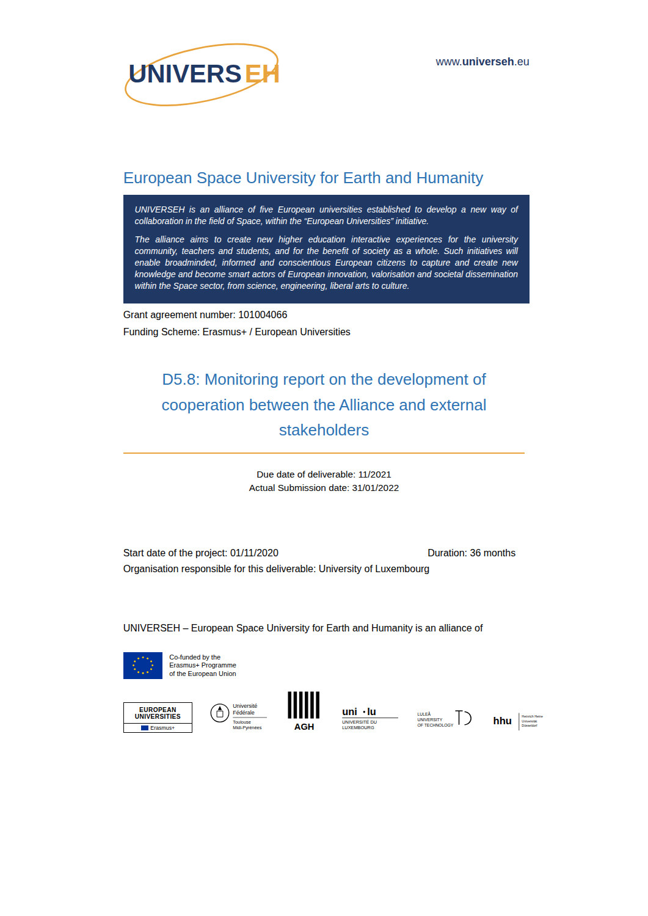UNIVERS EH
www.universeh.eu
European Space University for Earth and Humanity
UNIVERSEH is an alliance of five European universities established to develop a new way of collaboration in the field of Space, within the “European Universities” initiative.
The alliance aims to create new higher education interactive experiences for the university community, teachers and students, and for the benefit of society as a whole. Such initiatives will enable broadminded, informed and conscientious European citizens to capture and create new knowledge and become smart actors of European innovation, valorisation and societal dissemination within the Space sector, from science, engineering, liberal arts to culture.
Grant agreement number: 101004066
Funding Scheme: Erasmus+ / European Universities
D5.8: Monitoring report on the development of cooperation between the Alliance and external stakeholders
Due date of deliverable: 11/2021
Actual Submission date: 31/01/2022
Start date of the project: 01/11/2020 Duration: 36 months
Organisation responsible for this deliverable: University of Luxembourg
UNIVERSEH – European Space University for Earth and Humanity is an alliance of
Co-funded by the
Erasmus+ Programme
of the European Union
EUROPEAN
UNIVERSITIES
Erasmus+
Université Fédérale Toulouse Midi-Pyrénées
AGH
uni lu UNIVERSITÉ DU LUXEMBOURG
LULEÅ UNIVERSITY OF TECHNOLOGY
hhu Heinrich Heine Universität Düsseldorf